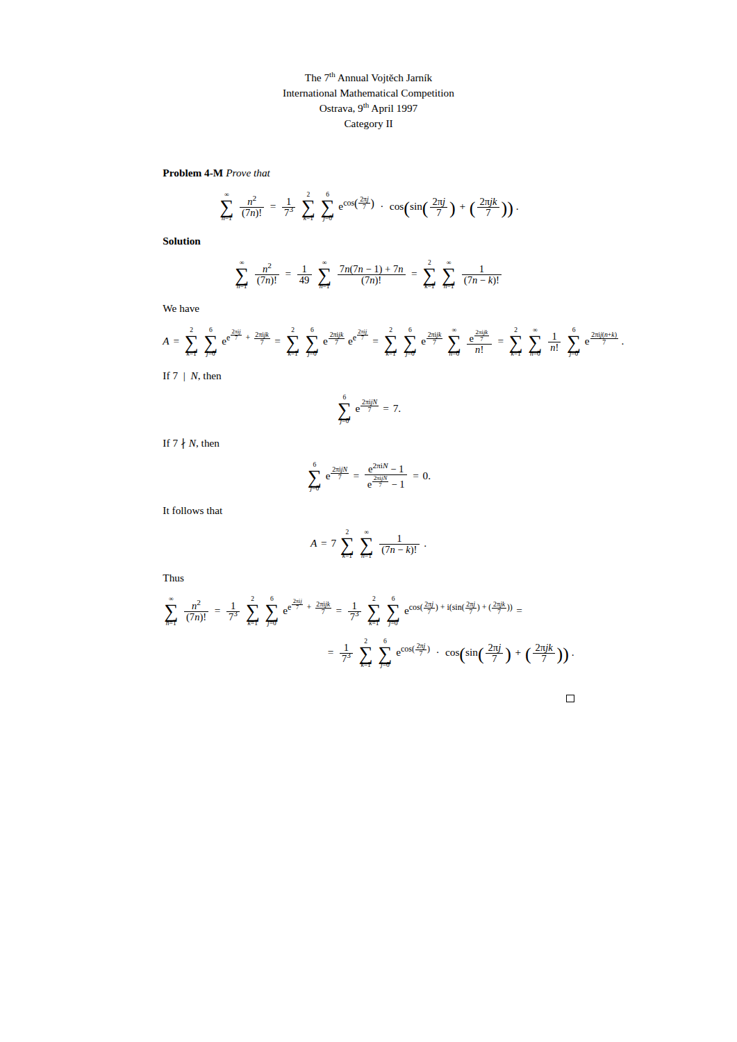The 7th Annual Vojtěch Jarník
International Mathematical Competition
Ostrava, 9th April 1997
Category II
Problem 4-M Prove that
∞∑n=1 n 2(7n)! = 173 2∑k=1 6∑j=0 ecos(2πj 7) · cos(sin(2πj 7) + (2πjk 7)) .
Solution
∞∑n=1 n 2(7n)! = 149 ∞∑n=1 7n(7n − 1) + 7n(7n)! = 2∑k=1 ∞∑n=1 1(7n − k)!
We have
A = 2∑k=1 6∑j=0 ee 2πij 7 + 2πijk 7 = 2∑k=1 6∑j=0 e 2πijk 7 ee 2πij 7 = 2∑k=1 6∑j=0 e 2πijk 7 ∞∑n=0 e 2πijk 7 n! = 2∑k=1 ∞∑n=0 1 n! 6∑j=0 e 2πij(n+k) 7 .
If 7 | N, then
6∑j=0 e 2πijN 7 = 7.
If 7 ∤ N, then
6∑j=0 e 2πijN 7 = e 2πiN − 1 e 2πijN 7 − 1 = 0.
It follows that
A = 7 2∑k=1 ∞∑n=1 1(7n − k)! .
Thus
∞∑n=1 n 2(7n)! = 173 2∑k=1 6∑j=0 ee 2πij 7 + 2πijk 7 = 173 2∑k=1 6∑j=0 ecos(2πj 7) + i(sin(2πj 7) + (2πjk 7)) =
= 173 2∑k=1 6∑j=0 ecos(2πj 7) · cos(sin(2πj 7) + (2πjk 7)) .